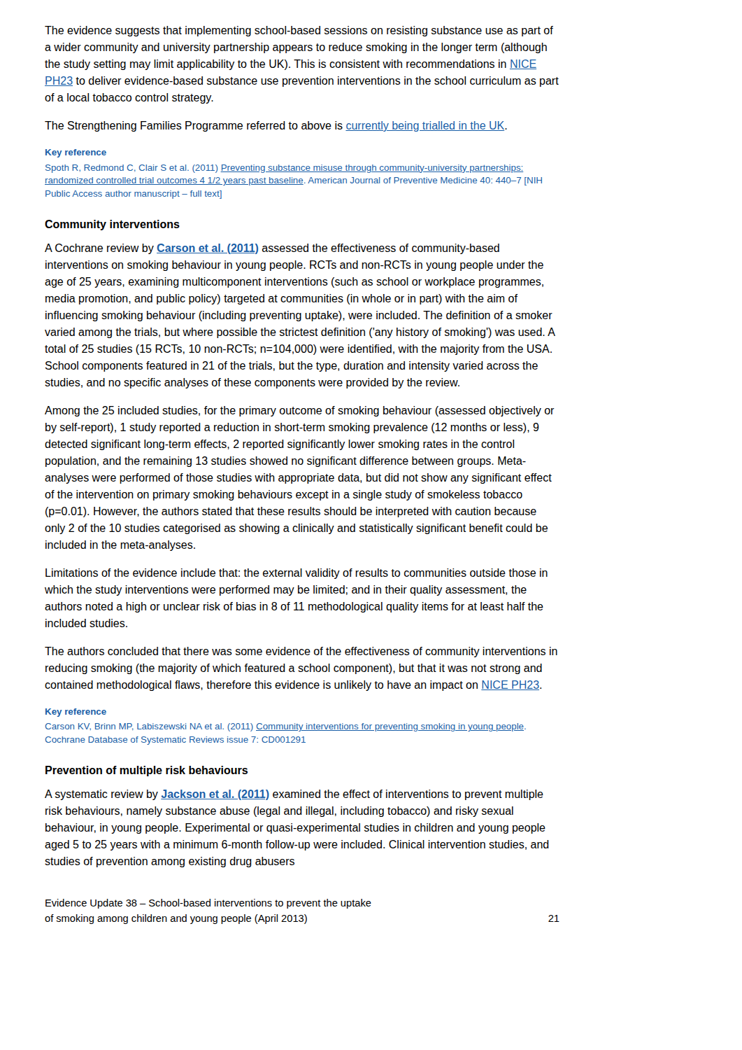The evidence suggests that implementing school-based sessions on resisting substance use as part of a wider community and university partnership appears to reduce smoking in the longer term (although the study setting may limit applicability to the UK). This is consistent with recommendations in NICE PH23 to deliver evidence-based substance use prevention interventions in the school curriculum as part of a local tobacco control strategy.
The Strengthening Families Programme referred to above is currently being trialled in the UK.
Key reference
Spoth R, Redmond C, Clair S et al. (2011) Preventing substance misuse through community-university partnerships: randomized controlled trial outcomes 4 1/2 years past baseline. American Journal of Preventive Medicine 40: 440–7 [NIH Public Access author manuscript – full text]
Community interventions
A Cochrane review by Carson et al. (2011) assessed the effectiveness of community-based interventions on smoking behaviour in young people. RCTs and non-RCTs in young people under the age of 25 years, examining multicomponent interventions (such as school or workplace programmes, media promotion, and public policy) targeted at communities (in whole or in part) with the aim of influencing smoking behaviour (including preventing uptake), were included. The definition of a smoker varied among the trials, but where possible the strictest definition ('any history of smoking') was used. A total of 25 studies (15 RCTs, 10 non-RCTs; n=104,000) were identified, with the majority from the USA. School components featured in 21 of the trials, but the type, duration and intensity varied across the studies, and no specific analyses of these components were provided by the review.
Among the 25 included studies, for the primary outcome of smoking behaviour (assessed objectively or by self-report), 1 study reported a reduction in short-term smoking prevalence (12 months or less), 9 detected significant long-term effects, 2 reported significantly lower smoking rates in the control population, and the remaining 13 studies showed no significant difference between groups. Meta-analyses were performed of those studies with appropriate data, but did not show any significant effect of the intervention on primary smoking behaviours except in a single study of smokeless tobacco (p=0.01). However, the authors stated that these results should be interpreted with caution because only 2 of the 10 studies categorised as showing a clinically and statistically significant benefit could be included in the meta-analyses.
Limitations of the evidence include that: the external validity of results to communities outside those in which the study interventions were performed may be limited; and in their quality assessment, the authors noted a high or unclear risk of bias in 8 of 11 methodological quality items for at least half the included studies.
The authors concluded that there was some evidence of the effectiveness of community interventions in reducing smoking (the majority of which featured a school component), but that it was not strong and contained methodological flaws, therefore this evidence is unlikely to have an impact on NICE PH23.
Key reference
Carson KV, Brinn MP, Labiszewski NA et al. (2011) Community interventions for preventing smoking in young people. Cochrane Database of Systematic Reviews issue 7: CD001291
Prevention of multiple risk behaviours
A systematic review by Jackson et al. (2011) examined the effect of interventions to prevent multiple risk behaviours, namely substance abuse (legal and illegal, including tobacco) and risky sexual behaviour, in young people. Experimental or quasi-experimental studies in children and young people aged 5 to 25 years with a minimum 6-month follow-up were included. Clinical intervention studies, and studies of prevention among existing drug abusers
Evidence Update 38 – School-based interventions to prevent the uptake
of smoking among children and young people (April 2013)
21